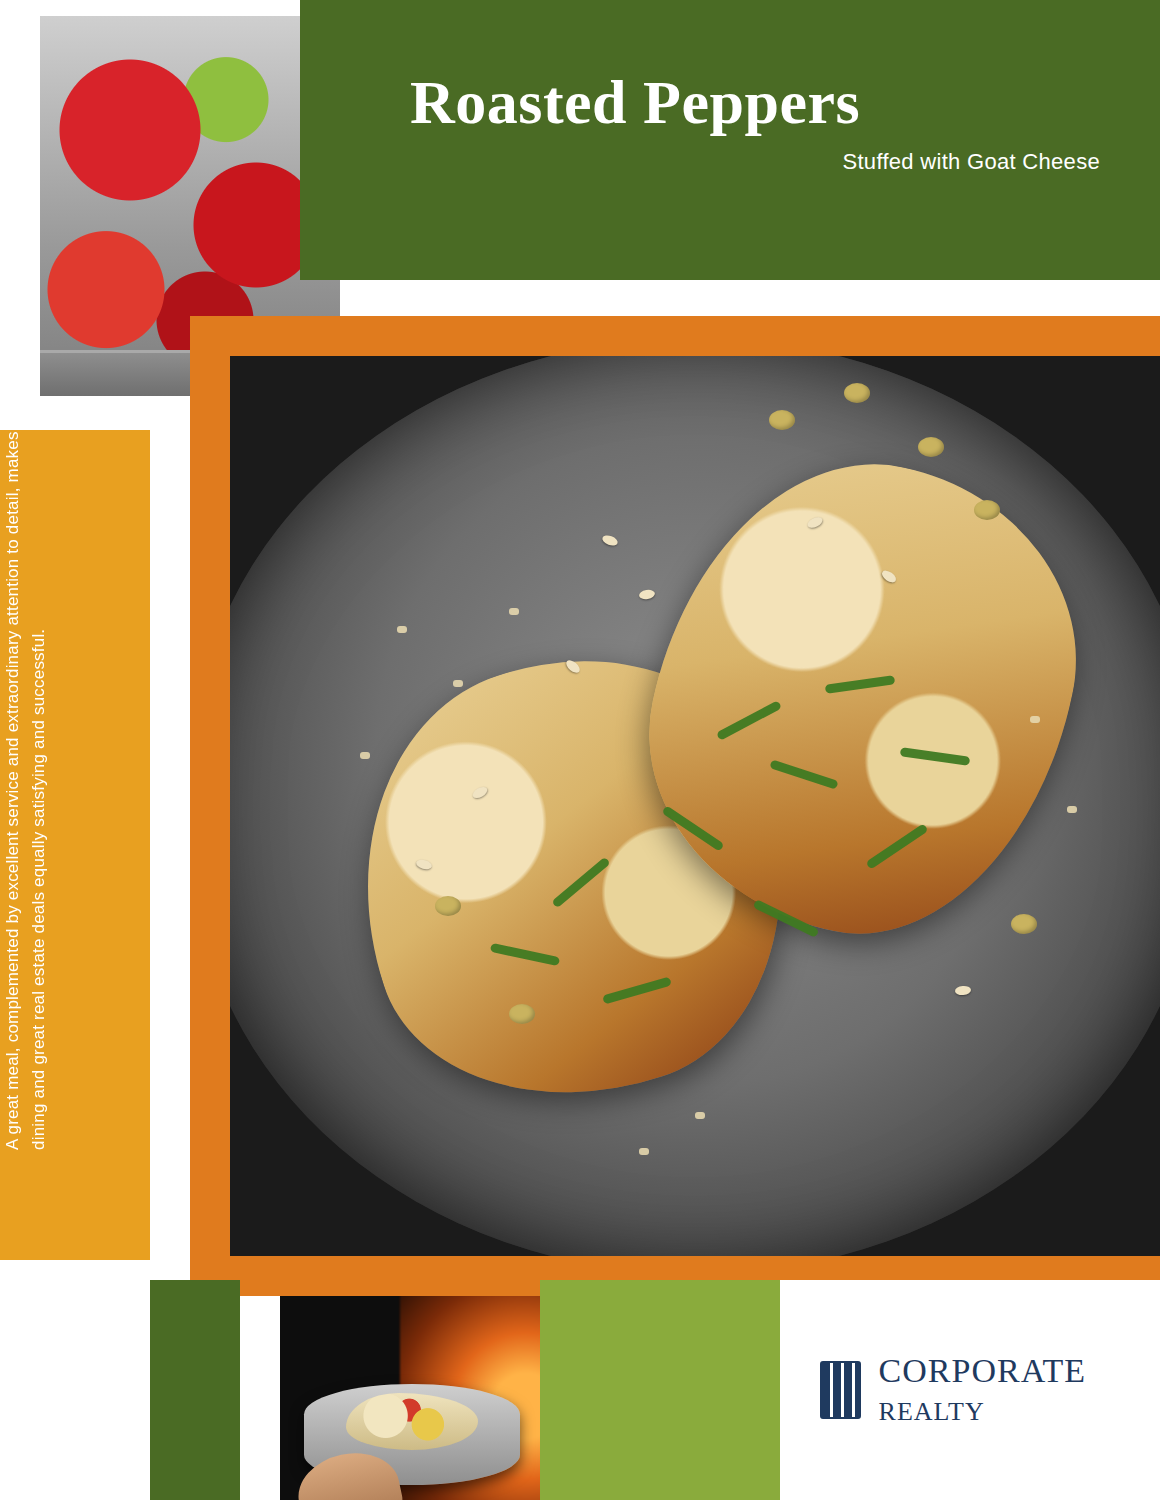Roasted Peppers
Stuffed with Goat Cheese
A great meal, complemented by excellent service and extraordinary attention to detail, makes dining and great real estate deals equally satisfying and successful.
Corporate Realty